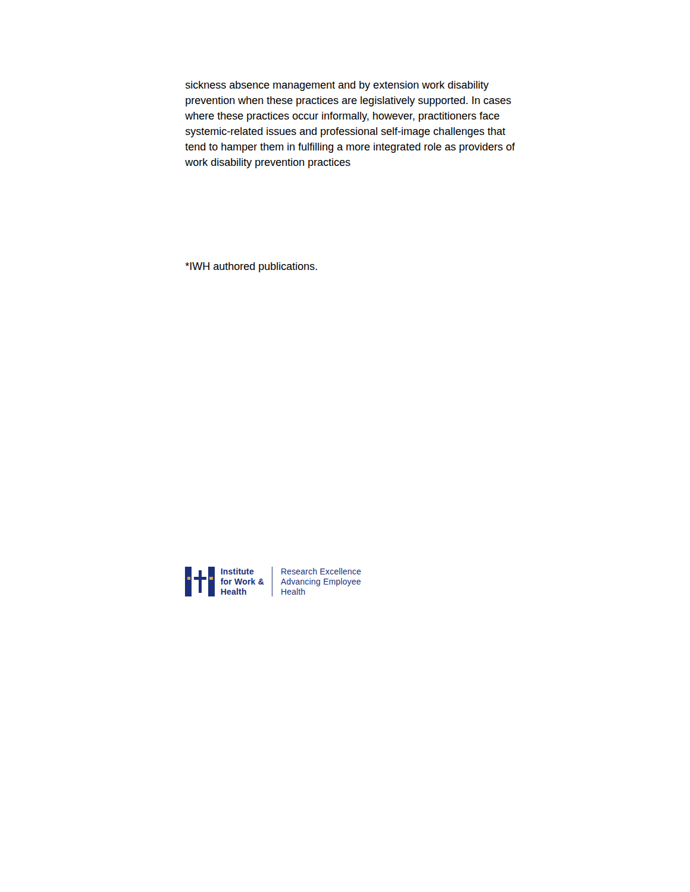sickness absence management and by extension work disability prevention when these practices are legislatively supported. In cases where these practices occur informally, however, practitioners face systemic-related issues and professional self-image challenges that tend to hamper them in fulfilling a more integrated role as providers of work disability prevention practices
*IWH authored publications.
Institute
for Work &
Health
Research Excellence
Advancing Employee
Health